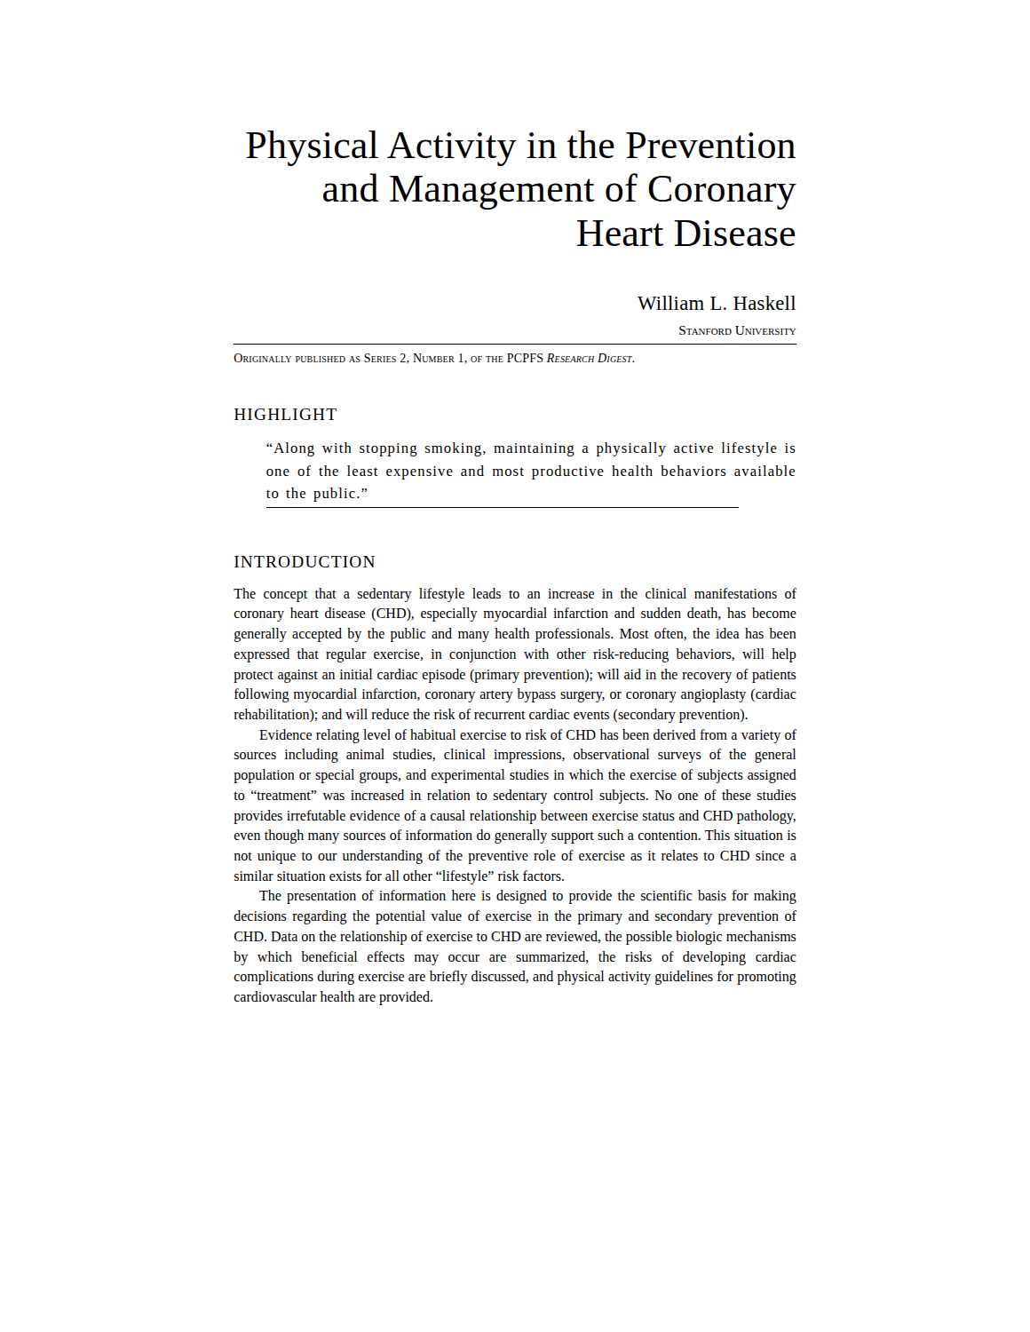Physical Activity in the Prevention and Management of Coronary Heart Disease
William L. Haskell
Stanford University
Originally published as Series 2, Number 1, of the PCPFS Research Digest.
HIGHLIGHT
“Along with stopping smoking, maintaining a physically active lifestyle is one of the least expensive and most productive health behaviors available to the public.”
INTRODUCTION
The concept that a sedentary lifestyle leads to an increase in the clinical manifestations of coronary heart disease (CHD), especially myocardial infarction and sudden death, has become generally accepted by the public and many health professionals. Most often, the idea has been expressed that regular exercise, in conjunction with other risk-reducing behaviors, will help protect against an initial cardiac episode (primary prevention); will aid in the recovery of patients following myocardial infarction, coronary artery bypass surgery, or coronary angioplasty (cardiac rehabilitation); and will reduce the risk of recurrent cardiac events (secondary prevention).
Evidence relating level of habitual exercise to risk of CHD has been derived from a variety of sources including animal studies, clinical impressions, observational surveys of the general population or special groups, and experimental studies in which the exercise of subjects assigned to “treatment” was increased in relation to sedentary control subjects. No one of these studies provides irrefutable evidence of a causal relationship between exercise status and CHD pathology, even though many sources of information do generally support such a contention. This situation is not unique to our understanding of the preventive role of exercise as it relates to CHD since a similar situation exists for all other “lifestyle” risk factors.
The presentation of information here is designed to provide the scientific basis for making decisions regarding the potential value of exercise in the primary and secondary prevention of CHD. Data on the relationship of exercise to CHD are reviewed, the possible biologic mechanisms by which beneficial effects may occur are summarized, the risks of developing cardiac complications during exercise are briefly discussed, and physical activity guidelines for promoting cardiovascular health are provided.